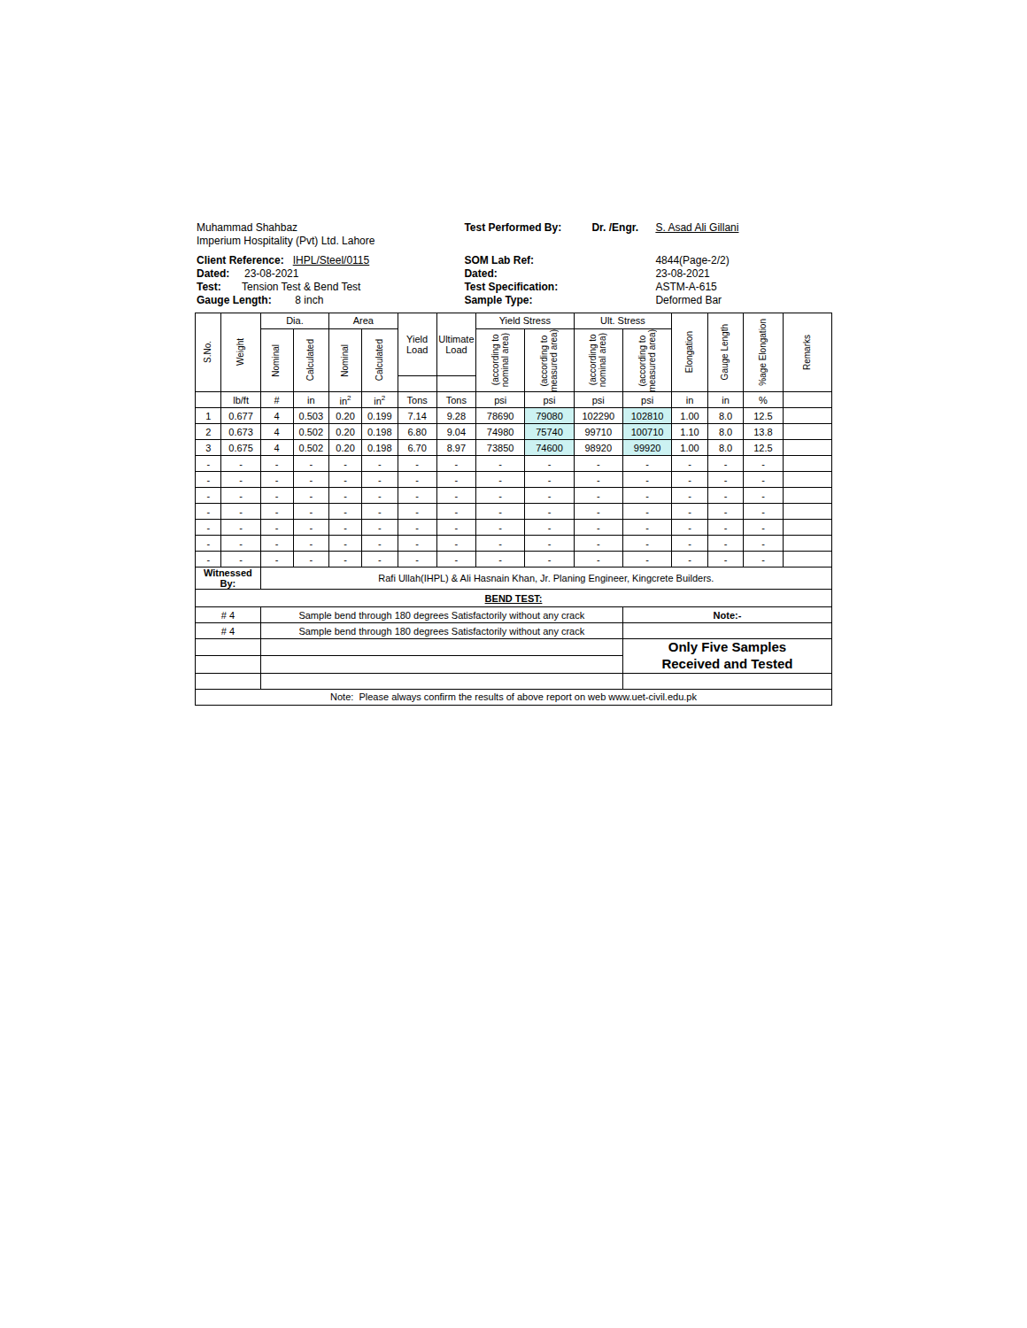| Muhammad Shahbaz | Test Performed By: | Dr. /Engr. | S. Asad Ali Gillani |
| Imperium Hospitality (Pvt) Ltd. Lahore | | | |
| Client Reference: IHPL/Steel/0115 | SOM Lab Ref: | 4844(Page-2/2) |
| Dated: 23-08-2021 | Dated: | 23-08-2021 |
| Test: Tension Test & Bend Test | Test Specification: | ASTM-A-615 |
| Gauge Length: 8 inch | Sample Type: | Deformed Bar |
| S.No. | Weight | Dia. | Area | Yield Load | Ultimate Load | Yield Stress | Ult. Stress | Elongation | Gauge Length | %age Elongation | Remarks |
| --- | --- | --- | --- | --- | --- | --- | --- | --- | --- | --- | --- |
| Nominal | Calculated | Nominal | Calculated | (according to nominal area) | (according to measured area) | (according to nominal area) | (according to measured area) |
| | lb/ft | # | in | in 2 | in 2 | Tons | Tons | psi | psi | psi | psi | in | in | % | |
| 1 | 0.677 | 4 | 0.503 | 0.20 | 0.199 | 7.14 | 9.28 | 78690 | 79080 | 102290 | 102810 | 1.00 | 8.0 | 12.5 | |
| 2 | 0.673 | 4 | 0.502 | 0.20 | 0.198 | 6.80 | 9.04 | 74980 | 75740 | 99710 | 100710 | 1.10 | 8.0 | 13.8 | |
| 3 | 0.675 | 4 | 0.502 | 0.20 | 0.198 | 6.70 | 8.97 | 73850 | 74600 | 98920 | 99920 | 1.00 | 8.0 | 12.5 | |
| - | - | - | - | - | - | - | - | - | - | - | - | - | - | - | |
| - | - | - | - | - | - | - | - | - | - | - | - | - | - | - | |
| - | - | - | - | - | - | - | - | - | - | - | - | - | - | - | |
| - | - | - | - | - | - | - | - | - | - | - | - | - | - | - | |
| - | - | - | - | - | - | - | - | - | - | - | - | - | - | - | |
| - | - | - | - | - | - | - | - | - | - | - | - | - | - | - | |
| - | - | - | - | - | - | - | - | - | - | - | - | - | - | - | |
| Witnessed By: | Rafi Ullah(IHPL) & Ali Hasnain Khan, Jr. Planing Engineer, Kingcrete Builders. |
| BEND TEST: |
| # 4 | Sample bend through 180 degrees Satisfactorily without any crack | Note:- |
| # 4 | Sample bend through 180 degrees Satisfactorily without any crack | |
| | | Only Five Samples Received and Tested |
| Note: Please always confirm the results of above report on web www.uet-civil.edu.pk |